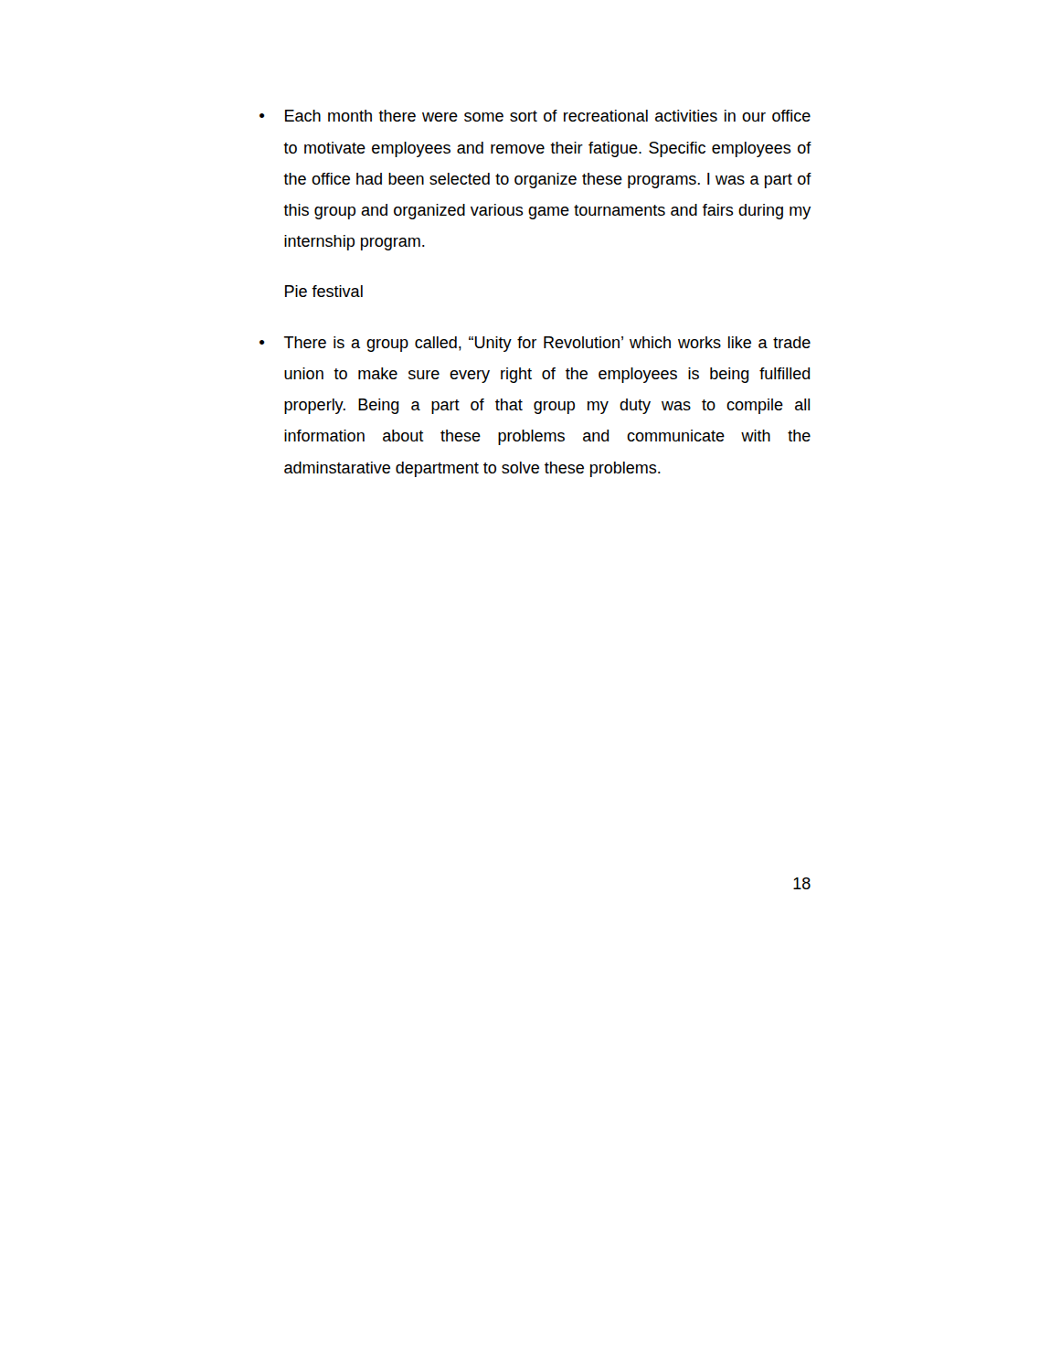Each month there were some sort of recreational activities in our office to motivate employees and remove their fatigue. Specific employees of the office had been selected to organize these programs. I was a part of this group and organized various game tournaments and fairs during my internship program.
Pie festival
There is a group called, “Unity for Revolution’ which works like a trade union to make sure every right of the employees is being fulfilled properly. Being a part of that group my duty was to compile all information about these problems and communicate with the adminstarative department to solve these problems.
18